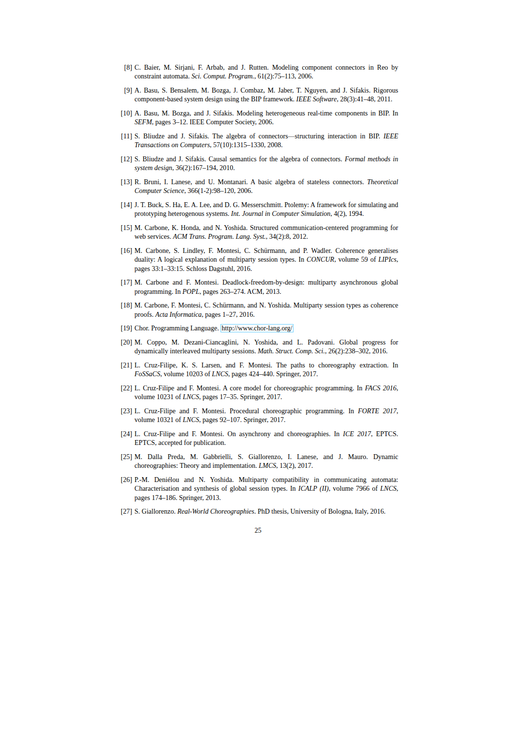[8] C. Baier, M. Sirjani, F. Arbab, and J. Rutten. Modeling component connectors in Reo by constraint automata. Sci. Comput. Program., 61(2):75–113, 2006.
[9] A. Basu, S. Bensalem, M. Bozga, J. Combaz, M. Jaber, T. Nguyen, and J. Sifakis. Rigorous component-based system design using the BIP framework. IEEE Software, 28(3):41–48, 2011.
[10] A. Basu, M. Bozga, and J. Sifakis. Modeling heterogeneous real-time components in BIP. In SEFM, pages 3–12. IEEE Computer Society, 2006.
[11] S. Bliudze and J. Sifakis. The algebra of connectors—structuring interaction in BIP. IEEE Transactions on Computers, 57(10):1315–1330, 2008.
[12] S. Bliudze and J. Sifakis. Causal semantics for the algebra of connectors. Formal methods in system design, 36(2):167–194, 2010.
[13] R. Bruni, I. Lanese, and U. Montanari. A basic algebra of stateless connectors. Theoretical Computer Science, 366(1-2):98–120, 2006.
[14] J. T. Buck, S. Ha, E. A. Lee, and D. G. Messerschmitt. Ptolemy: A framework for simulating and prototyping heterogenous systems. Int. Journal in Computer Simulation, 4(2), 1994.
[15] M. Carbone, K. Honda, and N. Yoshida. Structured communication-centered programming for web services. ACM Trans. Program. Lang. Syst., 34(2):8, 2012.
[16] M. Carbone, S. Lindley, F. Montesi, C. Schürmann, and P. Wadler. Coherence generalises duality: A logical explanation of multiparty session types. In CONCUR, volume 59 of LIPIcs, pages 33:1–33:15. Schloss Dagstuhl, 2016.
[17] M. Carbone and F. Montesi. Deadlock-freedom-by-design: multiparty asynchronous global programming. In POPL, pages 263–274. ACM, 2013.
[18] M. Carbone, F. Montesi, C. Schürmann, and N. Yoshida. Multiparty session types as coherence proofs. Acta Informatica, pages 1–27, 2016.
[19] Chor. Programming Language. http://www.chor-lang.org/
[20] M. Coppo, M. Dezani-Ciancaglini, N. Yoshida, and L. Padovani. Global progress for dynamically interleaved multiparty sessions. Math. Struct. Comp. Sci., 26(2):238–302, 2016.
[21] L. Cruz-Filipe, K. S. Larsen, and F. Montesi. The paths to choreography extraction. In FoSSaCS, volume 10203 of LNCS, pages 424–440. Springer, 2017.
[22] L. Cruz-Filipe and F. Montesi. A core model for choreographic programming. In FACS 2016, volume 10231 of LNCS, pages 17–35. Springer, 2017.
[23] L. Cruz-Filipe and F. Montesi. Procedural choreographic programming. In FORTE 2017, volume 10321 of LNCS, pages 92–107. Springer, 2017.
[24] L. Cruz-Filipe and F. Montesi. On asynchrony and choreographies. In ICE 2017, EPTCS. EPTCS, accepted for publication.
[25] M. Dalla Preda, M. Gabbrielli, S. Giallorenzo, I. Lanese, and J. Mauro. Dynamic choreographies: Theory and implementation. LMCS, 13(2), 2017.
[26] P.-M. Deniélou and N. Yoshida. Multiparty compatibility in communicating automata: Characterisation and synthesis of global session types. In ICALP (II), volume 7966 of LNCS, pages 174–186. Springer, 2013.
[27] S. Giallorenzo. Real-World Choreographies. PhD thesis, University of Bologna, Italy, 2016.
25